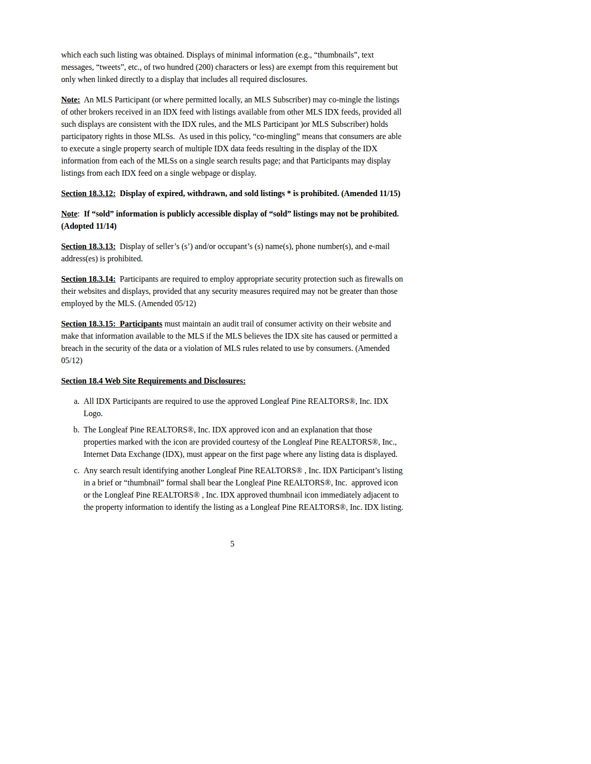which each such listing was obtained. Displays of minimal information (e.g., “thumbnails”, text messages, “tweets”, etc., of two hundred (200) characters or less) are exempt from this requirement but only when linked directly to a display that includes all required disclosures.
Note: An MLS Participant (or where permitted locally, an MLS Subscriber) may co-mingle the listings of other brokers received in an IDX feed with listings available from other MLS IDX feeds, provided all such displays are consistent with the IDX rules, and the MLS Participant )or MLS Subscriber) holds participatory rights in those MLSs. As used in this policy, “co-mingling” means that consumers are able to execute a single property search of multiple IDX data feeds resulting in the display of the IDX information from each of the MLSs on a single search results page; and that Participants may display listings from each IDX feed on a single webpage or display.
Section 18.3.12: Display of expired, withdrawn, and sold listings * is prohibited. (Amended 11/15)
Note: If “sold” information is publicly accessible display of “sold” listings may not be prohibited. (Adopted 11/14)
Section 18.3.13: Display of seller’s (s’) and/or occupant’s (s) name(s), phone number(s), and e-mail address(es) is prohibited.
Section 18.3.14: Participants are required to employ appropriate security protection such as firewalls on their websites and displays, provided that any security measures required may not be greater than those employed by the MLS. (Amended 05/12)
Section 18.3.15: Participants must maintain an audit trail of consumer activity on their website and make that information available to the MLS if the MLS believes the IDX site has caused or permitted a breach in the security of the data or a violation of MLS rules related to use by consumers. (Amended 05/12)
Section 18.4 Web Site Requirements and Disclosures:
All IDX Participants are required to use the approved Longleaf Pine REALTORS®, Inc. IDX Logo.
The Longleaf Pine REALTORS®, Inc. IDX approved icon and an explanation that those properties marked with the icon are provided courtesy of the Longleaf Pine REALTORS®, Inc., Internet Data Exchange (IDX), must appear on the first page where any listing data is displayed.
Any search result identifying another Longleaf Pine REALTORS® , Inc. IDX Participant’s listing in a brief or “thumbnail” formal shall bear the Longleaf Pine REALTORS®, Inc. approved icon or the Longleaf Pine REALTORS® , Inc. IDX approved thumbnail icon immediately adjacent to the property information to identify the listing as a Longleaf Pine REALTORS®, Inc. IDX listing.
5